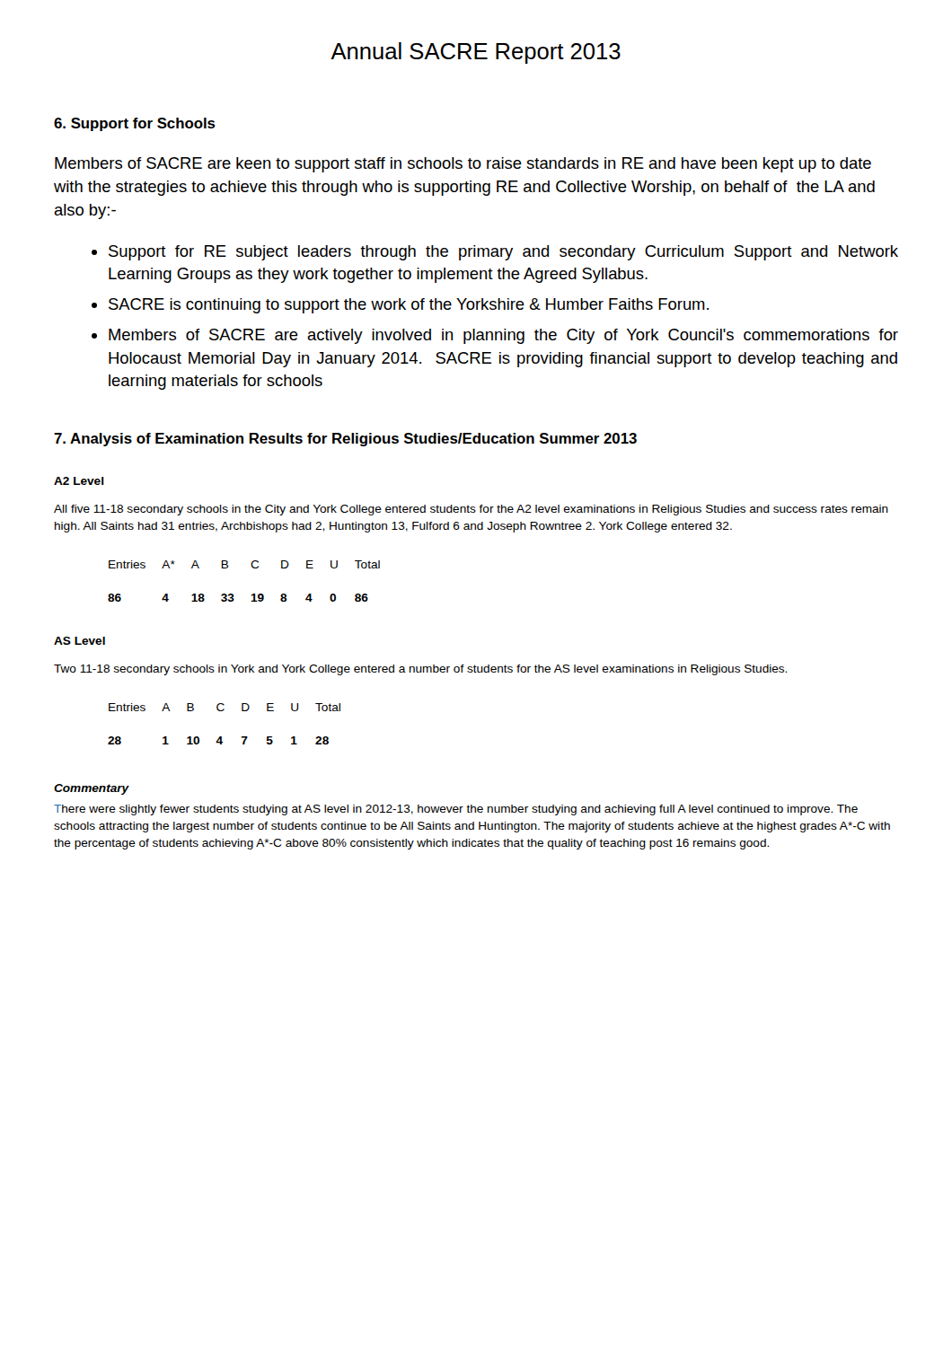Annual SACRE Report 2013
6. Support for Schools
Members of SACRE are keen to support staff in schools to raise standards in RE and have been kept up to date with the strategies to achieve this through who is supporting RE and Collective Worship, on behalf of the LA and also by:-
Support for RE subject leaders through the primary and secondary Curriculum Support and Network Learning Groups as they work together to implement the Agreed Syllabus.
SACRE is continuing to support the work of the Yorkshire & Humber Faiths Forum.
Members of SACRE are actively involved in planning the City of York Council's commemorations for Holocaust Memorial Day in January 2014. SACRE is providing financial support to develop teaching and learning materials for schools
7. Analysis of Examination Results for Religious Studies/Education Summer 2013
A2 Level
All five 11-18 secondary schools in the City and York College entered students for the A2 level examinations in Religious Studies and success rates remain high. All Saints had 31 entries, Archbishops had 2, Huntington 13, Fulford 6 and Joseph Rowntree 2. York College entered 32.
| Entries | A* | A | B | C | D | E | U | Total |
| 86 | 4 | 18 | 33 | 19 | 8 | 4 | 0 | 86 |
AS Level
Two 11-18 secondary schools in York and York College entered a number of students for the AS level examinations in Religious Studies.
| Entries | A | B | C | D | E | U | Total |
| 28 | 1 | 10 | 4 | 7 | 5 | 1 | 28 |
Commentary
There were slightly fewer students studying at AS level in 2012-13, however the number studying and achieving full A level continued to improve. The schools attracting the largest number of students continue to be All Saints and Huntington. The majority of students achieve at the highest grades A*-C with the percentage of students achieving A*-C above 80% consistently which indicates that the quality of teaching post 16 remains good.